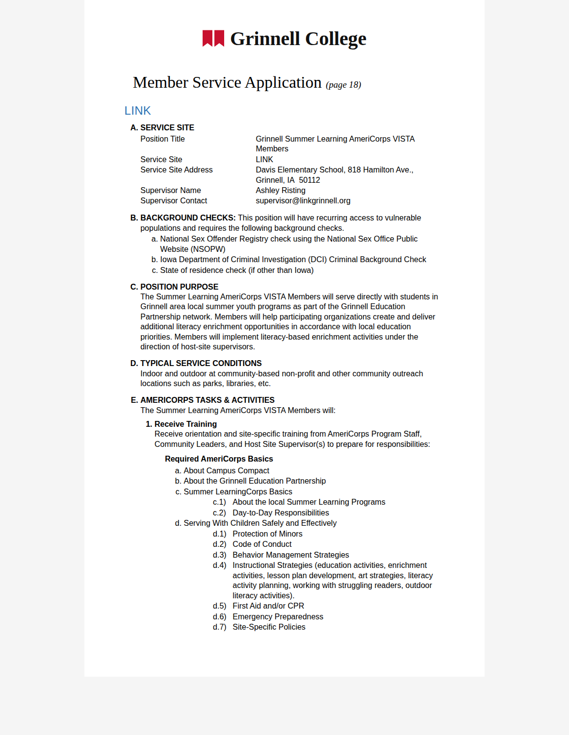Grinnell College
Member Service Application (page 18)
LINK
SERVICE SITE
| Position Title | Grinnell Summer Learning AmeriCorps VISTA Members |
| Service Site | LINK |
| Service Site Address | Davis Elementary School, 818 Hamilton Ave., Grinnell, IA 50112 |
| Supervisor Name | Ashley Risting |
| Supervisor Contact | supervisor@linkgrinnell.org |
BACKGROUND CHECKS: This position will have recurring access to vulnerable populations and requires the following background checks.
National Sex Offender Registry check using the National Sex Office Public Website (NSOPW)
Iowa Department of Criminal Investigation (DCI) Criminal Background Check
State of residence check (if other than Iowa)
POSITION PURPOSE
The Summer Learning AmeriCorps VISTA Members will serve directly with students in Grinnell area local summer youth programs as part of the Grinnell Education Partnership network. Members will help participating organizations create and deliver additional literacy enrichment opportunities in accordance with local education priorities. Members will implement literacy-based enrichment activities under the direction of host-site supervisors.
TYPICAL SERVICE CONDITIONS
Indoor and outdoor at community-based non-profit and other community outreach locations such as parks, libraries, etc.
AMERICORPS TASKS & ACTIVITIES
The Summer Learning AmeriCorps VISTA Members will:
Receive Training
Receive orientation and site-specific training from AmeriCorps Program Staff, Community Leaders, and Host Site Supervisor(s) to prepare for responsibilities:
Required AmeriCorps Basics
About Campus Compact
About the Grinnell Education Partnership
Summer LearningCorps Basics
c.1) About the local Summer Learning Programs
c.2) Day-to-Day Responsibilities
Serving With Children Safely and Effectively
d.1) Protection of Minors
d.2) Code of Conduct
d.3) Behavior Management Strategies
d.4) Instructional Strategies (education activities, enrichment activities, lesson plan development, art strategies, literacy activity planning, working with struggling readers, outdoor literacy activities).
d.5) First Aid and/or CPR
d.6) Emergency Preparedness
d.7) Site-Specific Policies